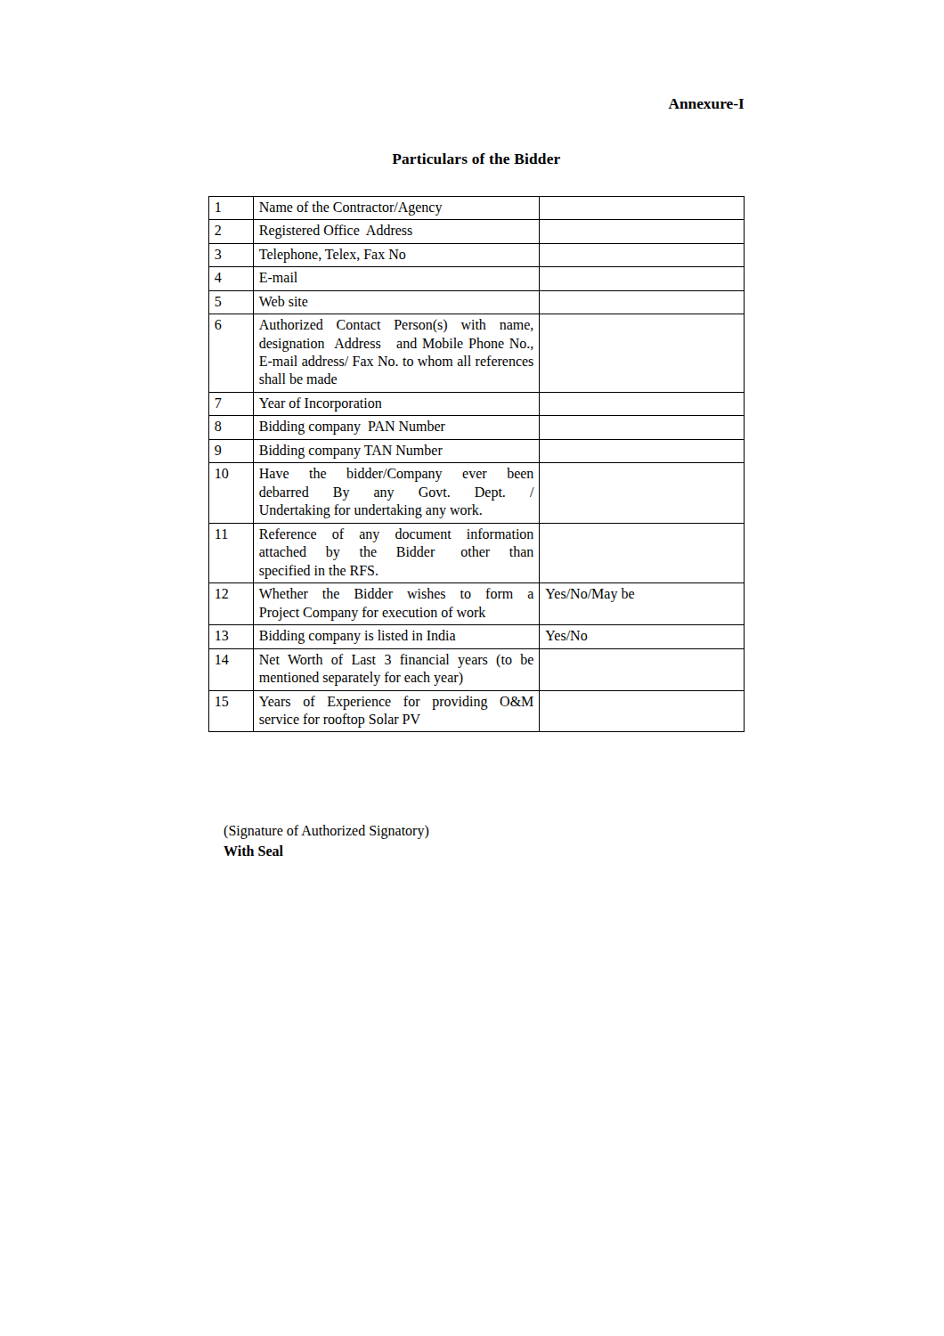Annexure-I
Particulars of the Bidder
| 1 | Name of the Contractor/Agency | |
| 2 | Registered Office Address | |
| 3 | Telephone, Telex, Fax No | |
| 4 | E-mail | |
| 5 | Web site | |
| 6 | Authorized Contact Person(s) with name, designation Address and Mobile Phone No., E-mail address/ Fax No. to whom all references shall be made | |
| 7 | Year of Incorporation | |
| 8 | Bidding company PAN Number | |
| 9 | Bidding company TAN Number | |
| 10 | Have the bidder/Company ever been debarred By any Govt. Dept. / Undertaking for undertaking any work. | |
| 11 | Reference of any document information attached by the Bidder other than specified in the RFS. | |
| 12 | Whether the Bidder wishes to form a Project Company for execution of work | Yes/No/May be |
| 13 | Bidding company is listed in India | Yes/No |
| 14 | Net Worth of Last 3 financial years (to be mentioned separately for each year) | |
| 15 | Years of Experience for providing O&M service for rooftop Solar PV | |
(Signature of Authorized Signatory)
With Seal